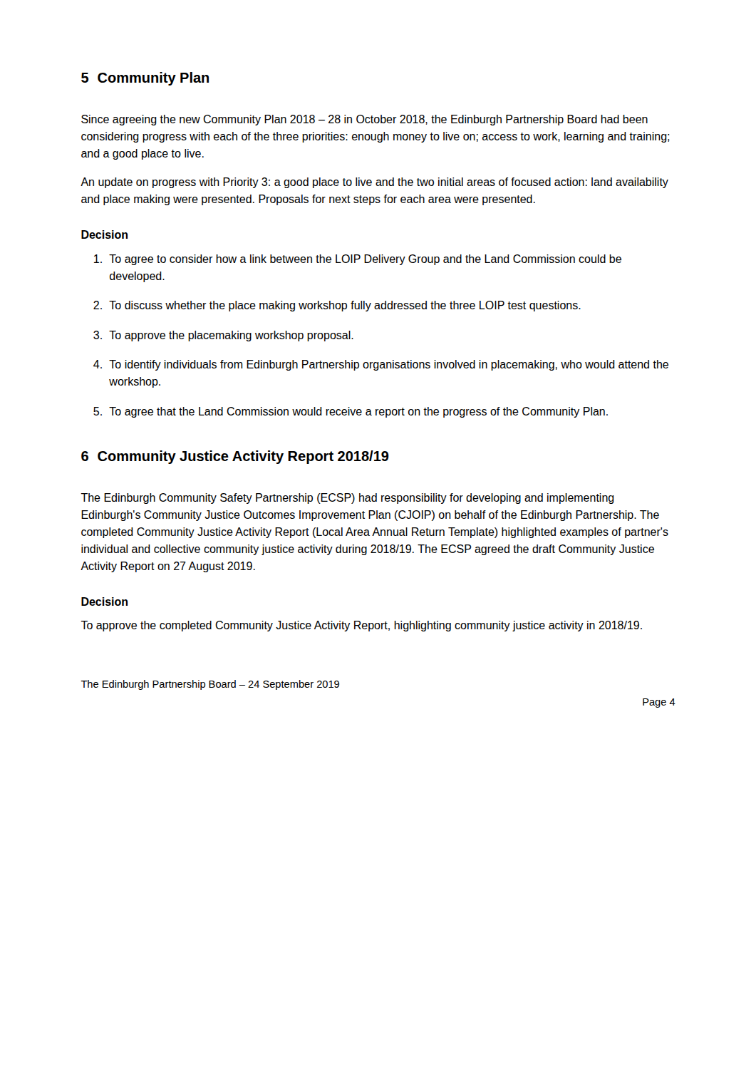5 Community Plan
Since agreeing the new Community Plan 2018 – 28 in October 2018, the Edinburgh Partnership Board had been considering progress with each of the three priorities: enough money to live on; access to work, learning and training; and a good place to live.
An update on progress with Priority 3: a good place to live and the two initial areas of focused action: land availability and place making were presented. Proposals for next steps for each area were presented.
Decision
To agree to consider how a link between the LOIP Delivery Group and the Land Commission could be developed.
To discuss whether the place making workshop fully addressed the three LOIP test questions.
To approve the placemaking workshop proposal.
To identify individuals from Edinburgh Partnership organisations involved in placemaking, who would attend the workshop.
To agree that the Land Commission would receive a report on the progress of the Community Plan.
6 Community Justice Activity Report 2018/19
The Edinburgh Community Safety Partnership (ECSP) had responsibility for developing and implementing Edinburgh's Community Justice Outcomes Improvement Plan (CJOIP) on behalf of the Edinburgh Partnership. The completed Community Justice Activity Report (Local Area Annual Return Template) highlighted examples of partner's individual and collective community justice activity during 2018/19. The ECSP agreed the draft Community Justice Activity Report on 27 August 2019.
Decision
To approve the completed Community Justice Activity Report, highlighting community justice activity in 2018/19.
The Edinburgh Partnership Board – 24 September 2019
Page 4